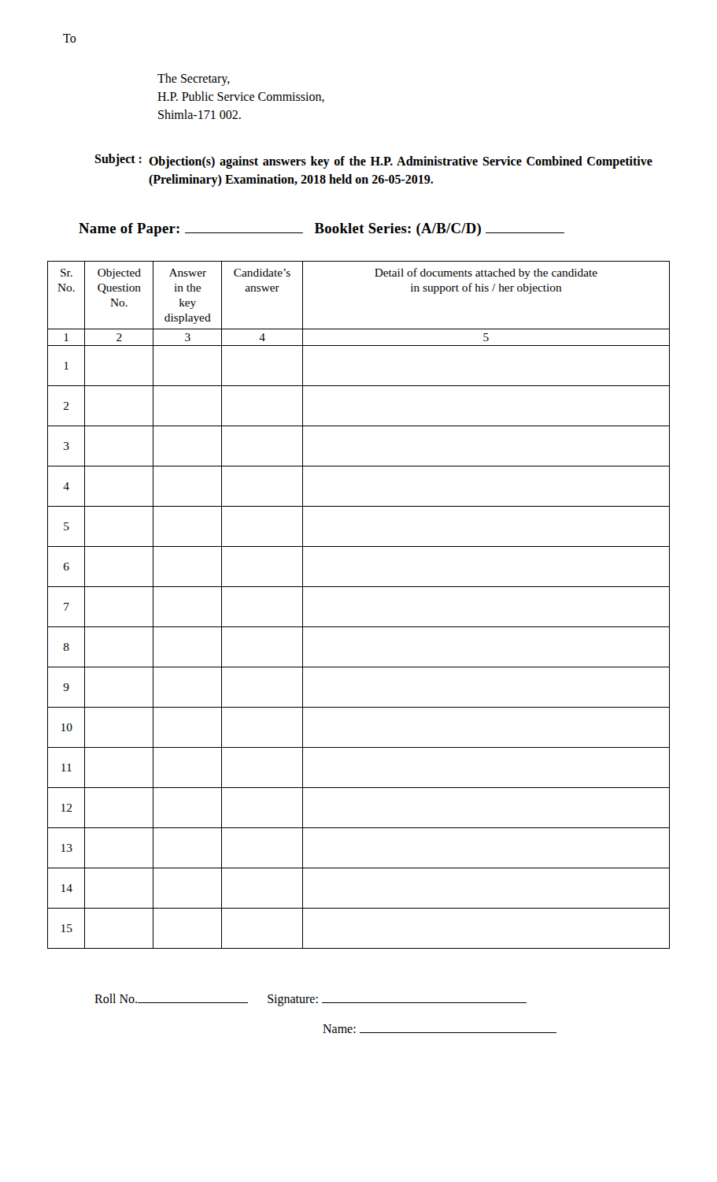To
The Secretary,
H.P. Public Service Commission,
Shimla-171 002.
Subject :
Objection(s) against answers key of the H.P. Administrative Service Combined Competitive (Preliminary) Examination, 2018 held on 26-05-2019.
Name of Paper: Booklet Series: (A/B/C/D)
| Sr. No. | Objected Question No. | Answer in the key displayed | Candidate’s answer | Detail of documents attached by the candidate in support of his / her objection |
| --- | --- | --- | --- | --- |
| 1 | 2 | 3 | 4 | 5 |
| 1 | | | | |
| 2 | | | | |
| 3 | | | | |
| 4 | | | | |
| 5 | | | | |
| 6 | | | | |
| 7 | | | | |
| 8 | | | | |
| 9 | | | | |
| 10 | | | | |
| 11 | | | | |
| 12 | | | | |
| 13 | | | | |
| 14 | | | | |
| 15 | | | | |
Roll No. Signature:
Name: